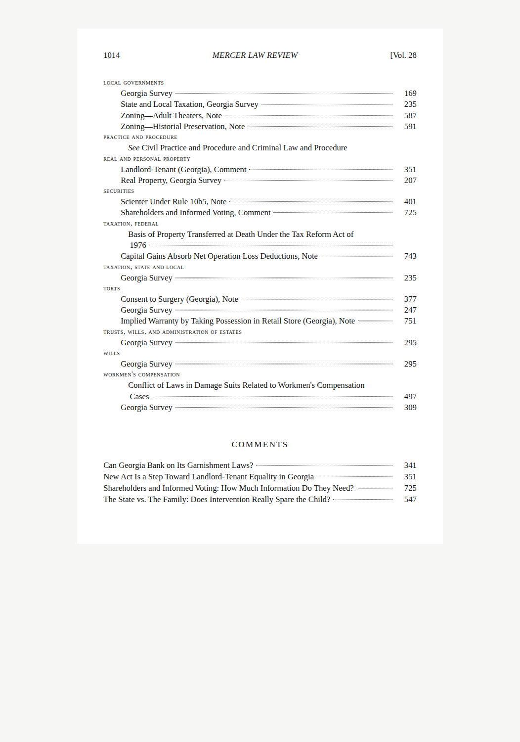1014 MERCER LAW REVIEW [Vol. 28
Local Governments
Georgia Survey 169
State and Local Taxation, Georgia Survey 235
Zoning—Adult Theaters, Note 587
Zoning—Historial Preservation, Note 591
Practice and Procedure
See Civil Practice and Procedure and Criminal Law and Procedure
Real and Personal Property
Landlord-Tenant (Georgia), Comment 351
Real Property, Georgia Survey 207
Securities
Scienter Under Rule 10b5, Note 401
Shareholders and Informed Voting, Comment 725
Taxation, Federal
Basis of Property Transferred at Death Under the Tax Reform Act of
1976
Capital Gains Absorb Net Operation Loss Deductions, Note 743
Taxation, State and Local
Georgia Survey 235
Torts
Consent to Surgery (Georgia), Note 377
Georgia Survey 247
Implied Warranty by Taking Possession in Retail Store (Georgia), Note 751
Trusts, Wills, and Administration of Estates
Georgia Survey 295
Wills
Georgia Survey 295
Workmen's Compensation
Conflict of Laws in Damage Suits Related to Workmen's Compensation
Cases 497
Georgia Survey 309
COMMENTS
Can Georgia Bank on Its Garnishment Laws? 341
New Act Is a Step Toward Landlord-Tenant Equality in Georgia 351
Shareholders and Informed Voting: How Much Information Do They Need? 725
The State vs. The Family: Does Intervention Really Spare the Child? 547